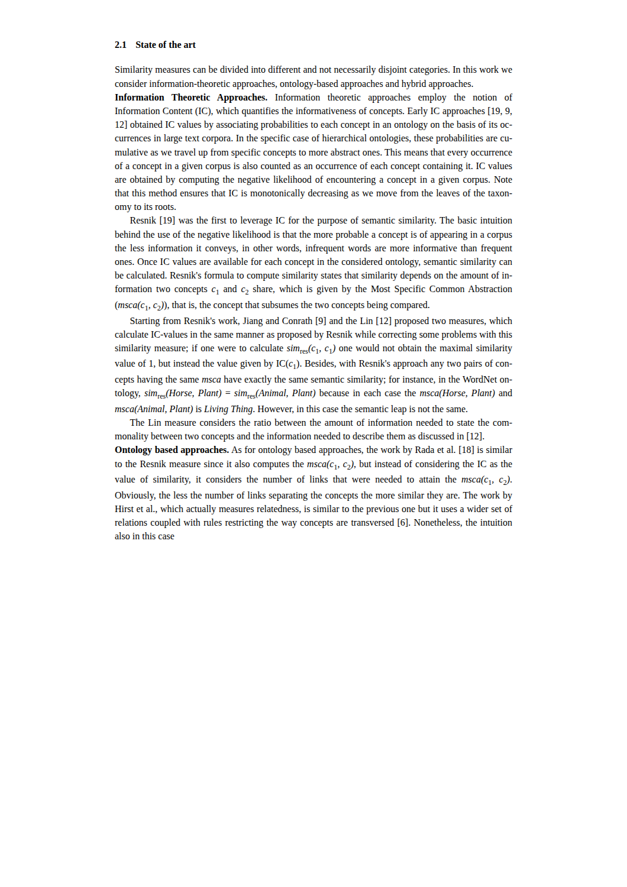2.1 State of the art
Similarity measures can be divided into different and not necessarily disjoint categories. In this work we consider information-theoretic approaches, ontology-based approaches and hybrid approaches.
Information Theoretic Approaches. Information theoretic approaches employ the notion of Information Content (IC), which quantifies the informativeness of concepts. Early IC approaches [19, 9, 12] obtained IC values by associating probabilities to each concept in an ontology on the basis of its occurrences in large text corpora. In the specific case of hierarchical ontologies, these probabilities are cumulative as we travel up from specific concepts to more abstract ones. This means that every occurrence of a concept in a given corpus is also counted as an occurrence of each concept containing it. IC values are obtained by computing the negative likelihood of encountering a concept in a given corpus. Note that this method ensures that IC is monotonically decreasing as we move from the leaves of the taxonomy to its roots.
Resnik [19] was the first to leverage IC for the purpose of semantic similarity. The basic intuition behind the use of the negative likelihood is that the more probable a concept is of appearing in a corpus the less information it conveys, in other words, infrequent words are more informative than frequent ones. Once IC values are available for each concept in the considered ontology, semantic similarity can be calculated. Resnik's formula to compute similarity states that similarity depends on the amount of information two concepts c1 and c2 share, which is given by the Most Specific Common Abstraction (msca(c1, c2)), that is, the concept that subsumes the two concepts being compared.
Starting from Resnik's work, Jiang and Conrath [9] and the Lin [12] proposed two measures, which calculate IC-values in the same manner as proposed by Resnik while correcting some problems with this similarity measure; if one were to calculate simres(c1, c1) one would not obtain the maximal similarity value of 1, but instead the value given by IC(c1). Besides, with Resnik's approach any two pairs of concepts having the same msca have exactly the same semantic similarity; for instance, in the WordNet ontology, simres(Horse, Plant) = simres(Animal, Plant) because in each case the msca(Horse, Plant) and msca(Animal, Plant) is Living Thing. However, in this case the semantic leap is not the same.
The Lin measure considers the ratio between the amount of information needed to state the commonality between two concepts and the information needed to describe them as discussed in [12].
Ontology based approaches. As for ontology based approaches, the work by Rada et al. [18] is similar to the Resnik measure since it also computes the msca(c1, c2), but instead of considering the IC as the value of similarity, it considers the number of links that were needed to attain the msca(c1, c2). Obviously, the less the number of links separating the concepts the more similar they are. The work by Hirst et al., which actually measures relatedness, is similar to the previous one but it uses a wider set of relations coupled with rules restricting the way concepts are transversed [6]. Nonetheless, the intuition also in this case